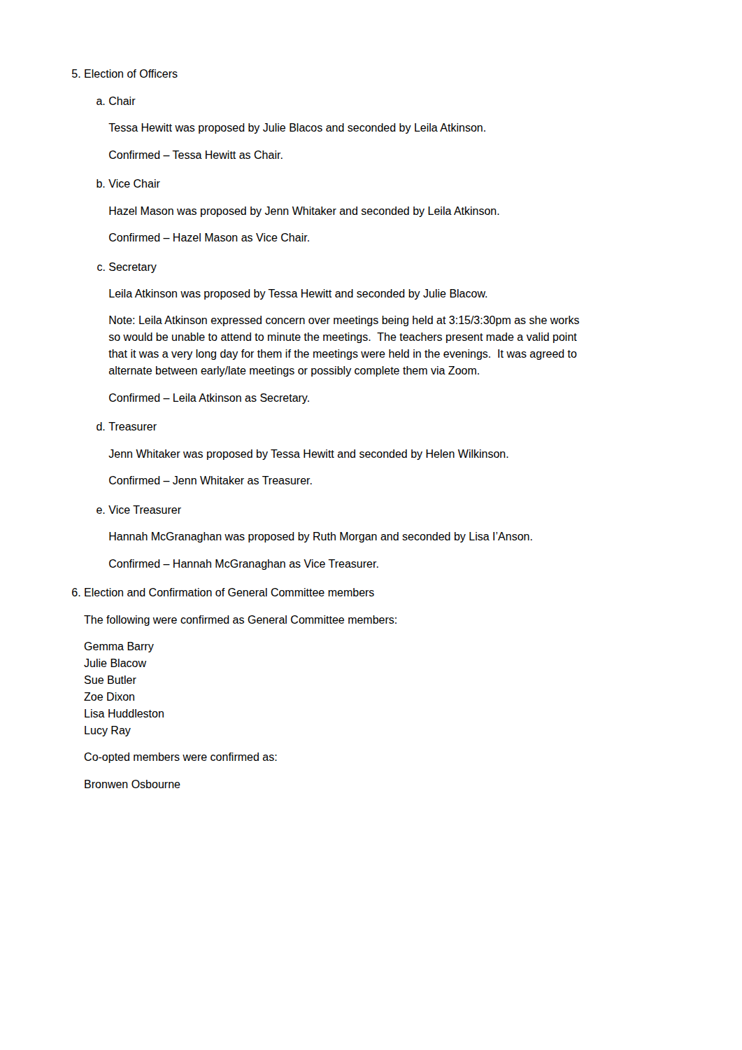Election of Officers
Chair
Tessa Hewitt was proposed by Julie Blacos and seconded by Leila Atkinson.
Confirmed – Tessa Hewitt as Chair.
Vice Chair
Hazel Mason was proposed by Jenn Whitaker and seconded by Leila Atkinson.
Confirmed – Hazel Mason as Vice Chair.
Secretary
Leila Atkinson was proposed by Tessa Hewitt and seconded by Julie Blacow.
Note: Leila Atkinson expressed concern over meetings being held at 3:15/3:30pm as she works so would be unable to attend to minute the meetings. The teachers present made a valid point that it was a very long day for them if the meetings were held in the evenings. It was agreed to alternate between early/late meetings or possibly complete them via Zoom.
Confirmed – Leila Atkinson as Secretary.
Treasurer
Jenn Whitaker was proposed by Tessa Hewitt and seconded by Helen Wilkinson.
Confirmed – Jenn Whitaker as Treasurer.
Vice Treasurer
Hannah McGranaghan was proposed by Ruth Morgan and seconded by Lisa I’Anson.
Confirmed – Hannah McGranaghan as Vice Treasurer.
Election and Confirmation of General Committee members
The following were confirmed as General Committee members:
Gemma Barry
Julie Blacow
Sue Butler
Zoe Dixon
Lisa Huddleston
Lucy Ray
Co-opted members were confirmed as:
Bronwen Osbourne